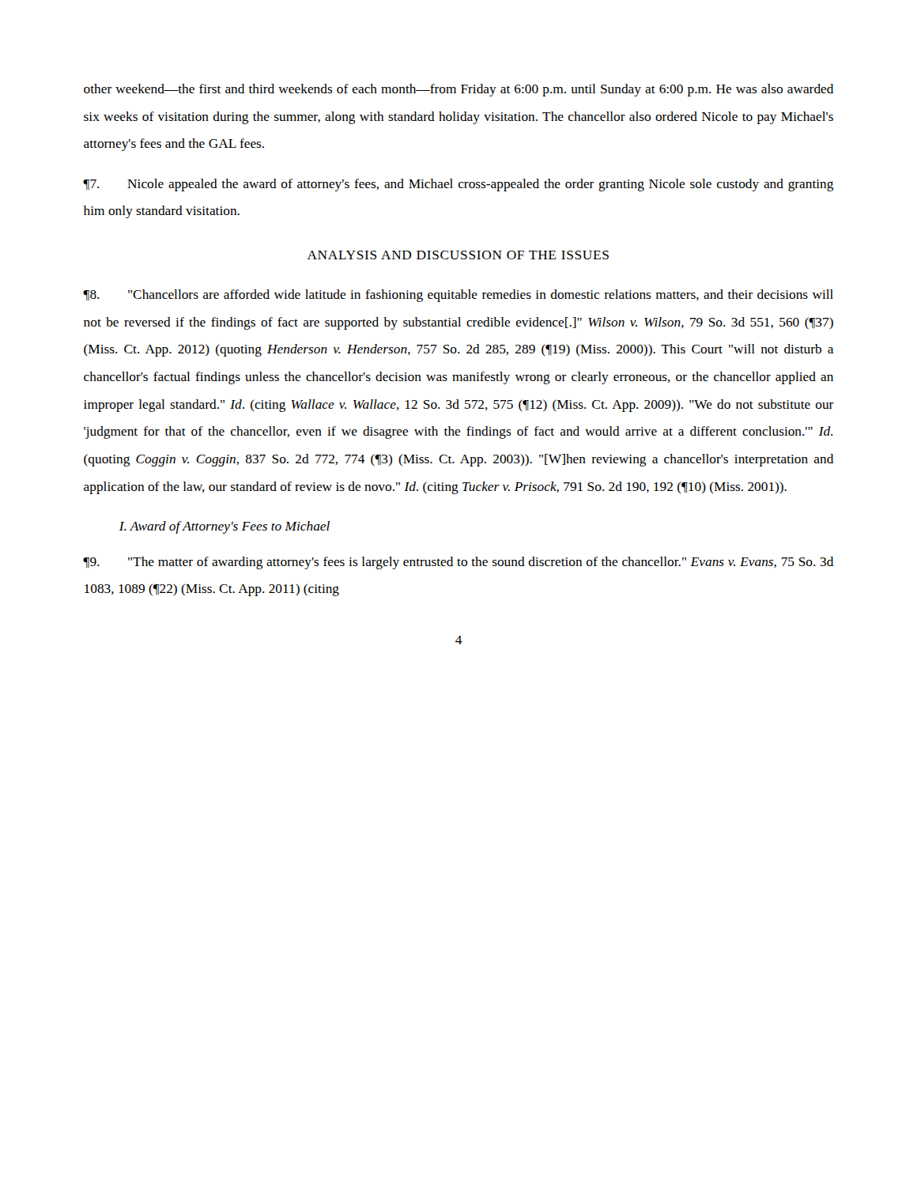other weekend—the first and third weekends of each month—from Friday at 6:00 p.m. until Sunday at 6:00 p.m. He was also awarded six weeks of visitation during the summer, along with standard holiday visitation. The chancellor also ordered Nicole to pay Michael's attorney's fees and the GAL fees.
¶7. Nicole appealed the award of attorney's fees, and Michael cross-appealed the order granting Nicole sole custody and granting him only standard visitation.
ANALYSIS AND DISCUSSION OF THE ISSUES
¶8."Chancellors are afforded wide latitude in fashioning equitable remedies in domestic relations matters, and their decisions will not be reversed if the findings of fact are supported by substantial credible evidence[.]" Wilson v. Wilson, 79 So. 3d 551, 560 (¶37) (Miss. Ct. App. 2012) (quoting Henderson v. Henderson, 757 So. 2d 285, 289 (¶19) (Miss. 2000)). This Court "will not disturb a chancellor's factual findings unless the chancellor's decision was manifestly wrong or clearly erroneous, or the chancellor applied an improper legal standard." Id. (citing Wallace v. Wallace, 12 So. 3d 572, 575 (¶12) (Miss. Ct. App. 2009)). "We do not substitute our 'judgment for that of the chancellor, even if we disagree with the findings of fact and would arrive at a different conclusion.'" Id. (quoting Coggin v. Coggin, 837 So. 2d 772, 774 (¶3) (Miss. Ct. App. 2003)). "[W]hen reviewing a chancellor's interpretation and application of the law, our standard of review is de novo." Id. (citing Tucker v. Prisock, 791 So. 2d 190, 192 (¶10) (Miss. 2001)).
I. Award of Attorney's Fees to Michael
¶9."The matter of awarding attorney's fees is largely entrusted to the sound discretion of the chancellor." Evans v. Evans, 75 So. 3d 1083, 1089 (¶22) (Miss. Ct. App. 2011) (citing
4